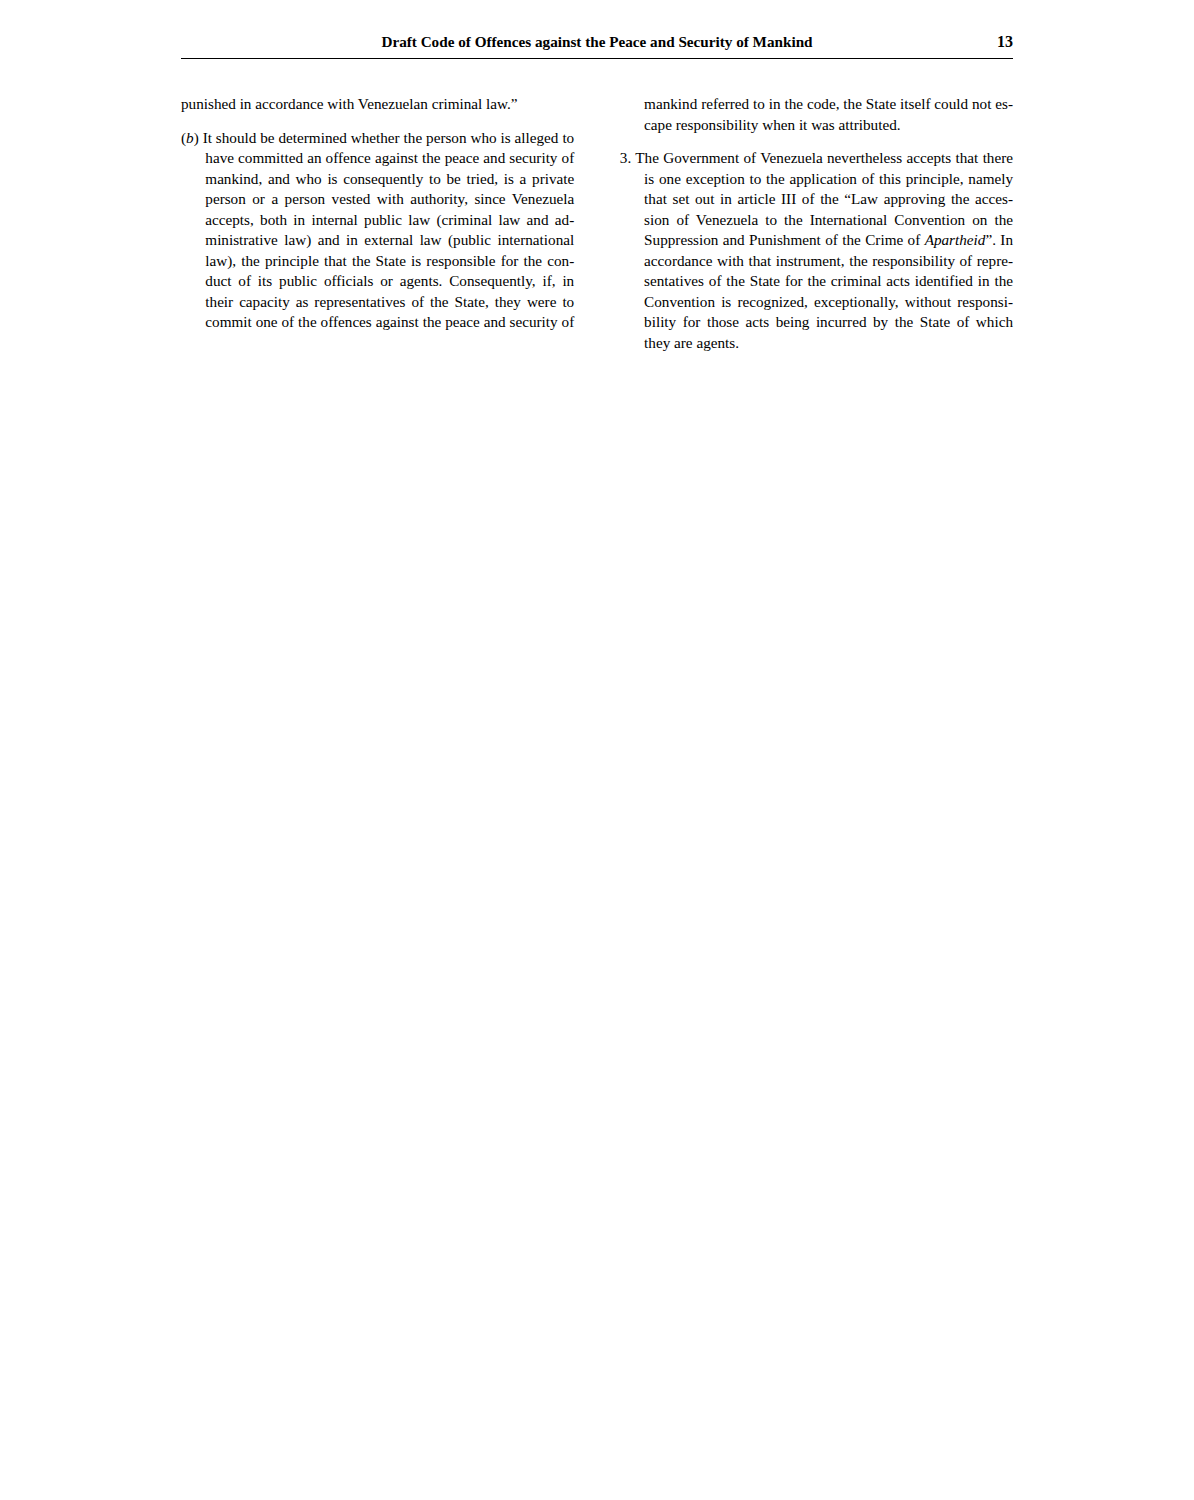Draft Code of Offences against the Peace and Security of Mankind
13
punished in accordance with Venezuelan criminal law.”
(b) It should be determined whether the person who is alleged to have committed an offence against the peace and security of mankind, and who is consequently to be tried, is a private person or a person vested with authority, since Venezuela accepts, both in internal public law (criminal law and administrative law) and in external law (public international law), the principle that the State is responsible for the conduct of its public officials or agents. Consequently, if, in their capacity as representatives of the State, they were to commit one of the offences against the peace and security of mankind referred to in the code, the State itself could not escape responsibility when it was attributed.
3. The Government of Venezuela nevertheless accepts that there is one exception to the application of this principle, namely that set out in article III of the “Law approving the accession of Venezuela to the International Convention on the Suppression and Punishment of the Crime of Apartheid”. In accordance with that instrument, the responsibility of representatives of the State for the criminal acts identified in the Convention is recognized, exceptionally, without responsibility for those acts being incurred by the State of which they are agents.